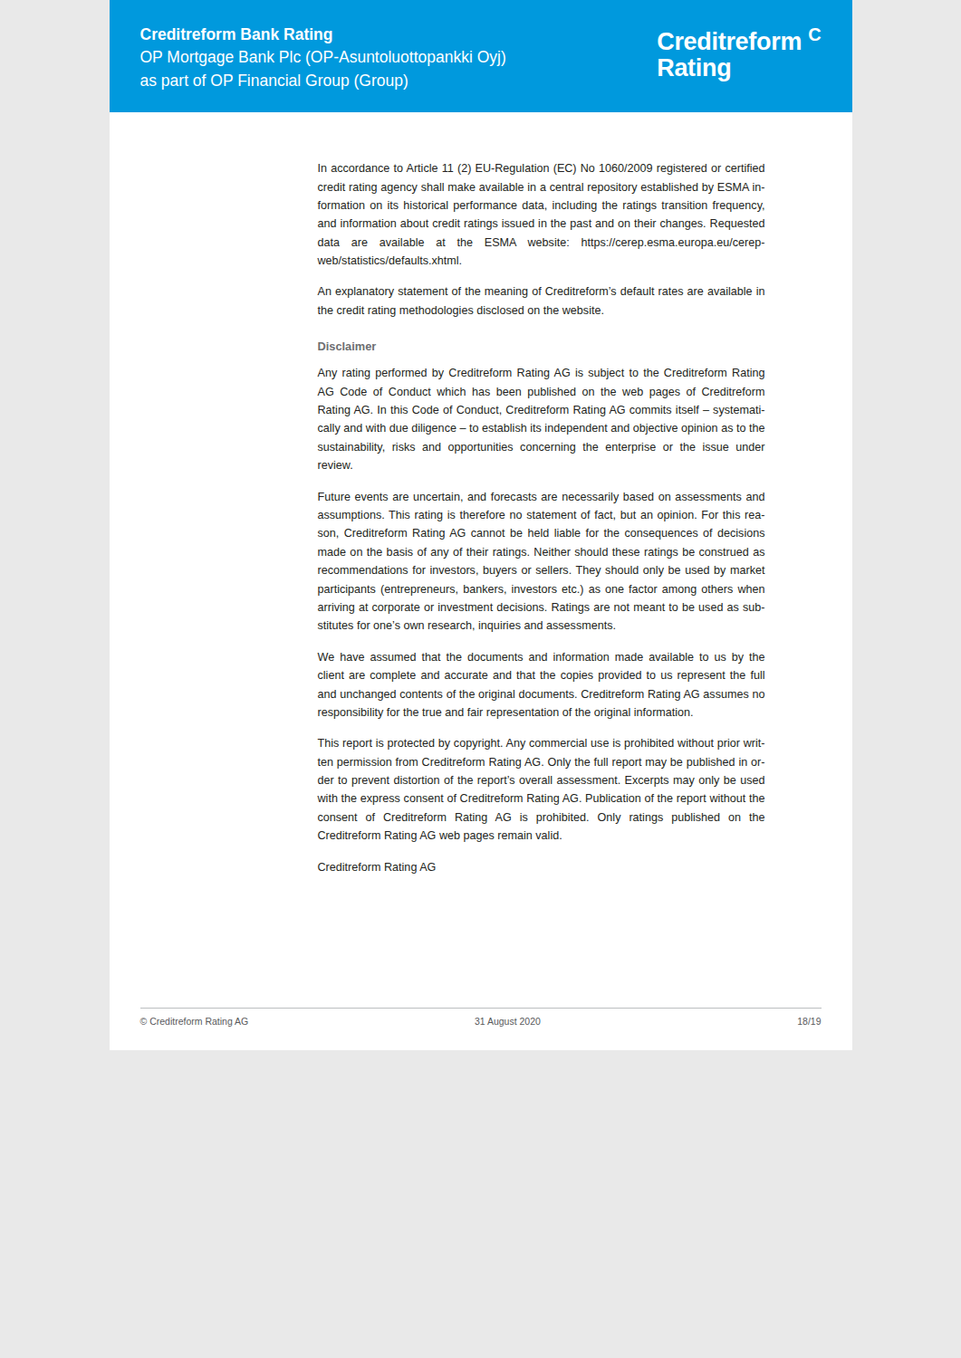Creditreform Bank Rating OP Mortgage Bank Plc (OP-Asuntoluottopankki Oyj) as part of OP Financial Group (Group)
Creditreform C
Rating
In accordance to Article 11 (2) EU-Regulation (EC) No 1060/2009 registered or certified credit rating agency shall make available in a central repository established by ESMA information on its historical performance data, including the ratings transition frequency, and information about credit ratings issued in the past and on their changes. Requested data are available at the ESMA website: https://cerep.esma.europa.eu/cerep-web/statistics/defaults.xhtml.
An explanatory statement of the meaning of Creditreform’s default rates are available in the credit rating methodologies disclosed on the website.
Disclaimer
Any rating performed by Creditreform Rating AG is subject to the Creditreform Rating AG Code of Conduct which has been published on the web pages of Creditreform Rating AG. In this Code of Conduct, Creditreform Rating AG commits itself – systematically and with due diligence – to establish its independent and objective opinion as to the sustainability, risks and opportunities concerning the enterprise or the issue under review.
Future events are uncertain, and forecasts are necessarily based on assessments and assumptions. This rating is therefore no statement of fact, but an opinion. For this reason, Creditreform Rating AG cannot be held liable for the consequences of decisions made on the basis of any of their ratings. Neither should these ratings be construed as recommendations for investors, buyers or sellers. They should only be used by market participants (entrepreneurs, bankers, investors etc.) as one factor among others when arriving at corporate or investment decisions. Ratings are not meant to be used as substitutes for one’s own research, inquiries and assessments.
We have assumed that the documents and information made available to us by the client are complete and accurate and that the copies provided to us represent the full and unchanged contents of the original documents. Creditreform Rating AG assumes no responsibility for the true and fair representation of the original information.
This report is protected by copyright. Any commercial use is prohibited without prior written permission from Creditreform Rating AG. Only the full report may be published in order to prevent distortion of the report’s overall assessment. Excerpts may only be used with the express consent of Creditreform Rating AG. Publication of the report without the consent of Creditreform Rating AG is prohibited. Only ratings published on the Creditreform Rating AG web pages remain valid.
Creditreform Rating AG
© Creditreform Rating AG
31 August 2020
18/19